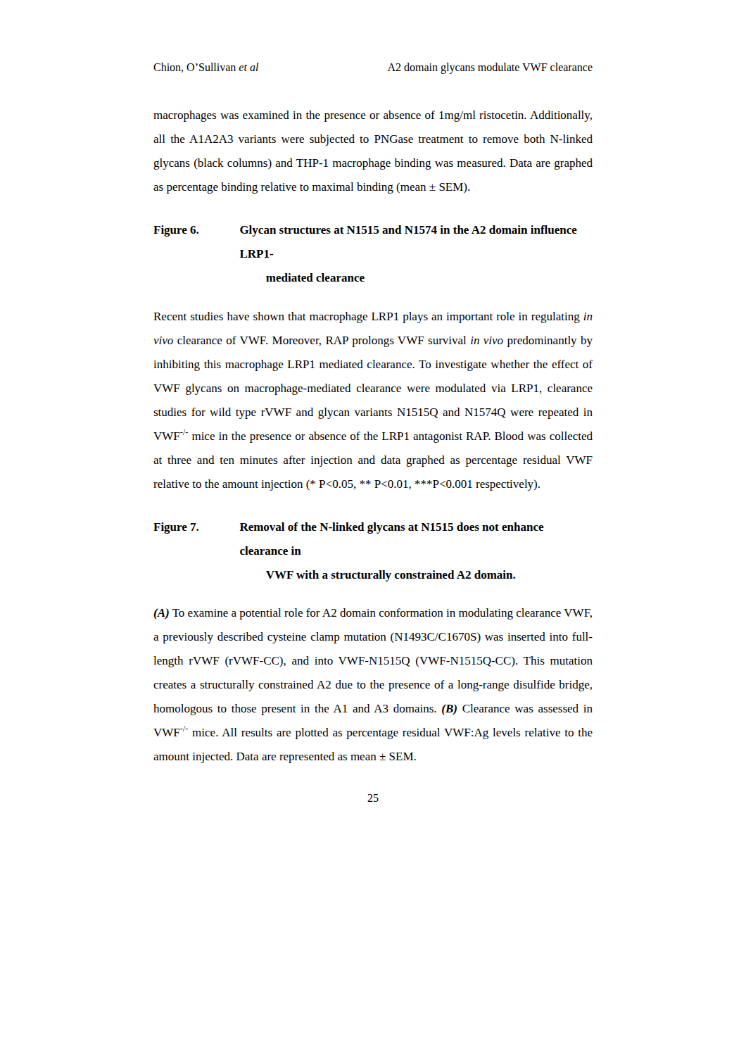Chion, O’Sullivan et al
A2 domain glycans modulate VWF clearance
macrophages was examined in the presence or absence of 1mg/ml ristocetin. Additionally, all the A1A2A3 variants were subjected to PNGase treatment to remove both N-linked glycans (black columns) and THP-1 macrophage binding was measured. Data are graphed as percentage binding relative to maximal binding (mean ± SEM).
Figure 6. Glycan structures at N1515 and N1574 in the A2 domain influence LRP1-mediated clearance
Recent studies have shown that macrophage LRP1 plays an important role in regulating in vivo clearance of VWF. Moreover, RAP prolongs VWF survival in vivo predominantly by inhibiting this macrophage LRP1 mediated clearance. To investigate whether the effect of VWF glycans on macrophage-mediated clearance were modulated via LRP1, clearance studies for wild type rVWF and glycan variants N1515Q and N1574Q were repeated in VWF-/- mice in the presence or absence of the LRP1 antagonist RAP. Blood was collected at three and ten minutes after injection and data graphed as percentage residual VWF relative to the amount injection (* P<0.05, ** P<0.01, ***P<0.001 respectively).
Figure 7. Removal of the N-linked glycans at N1515 does not enhance clearance inVWF with a structurally constrained A2 domain.
(A) To examine a potential role for A2 domain conformation in modulating clearance VWF, a previously described cysteine clamp mutation (N1493C/C1670S) was inserted into full-length rVWF (rVWF-CC), and into VWF-N1515Q (VWF-N1515Q-CC). This mutation creates a structurally constrained A2 due to the presence of a long-range disulfide bridge, homologous to those present in the A1 and A3 domains. (B) Clearance was assessed in VWF-/- mice. All results are plotted as percentage residual VWF:Ag levels relative to the amount injected. Data are represented as mean ± SEM.
25